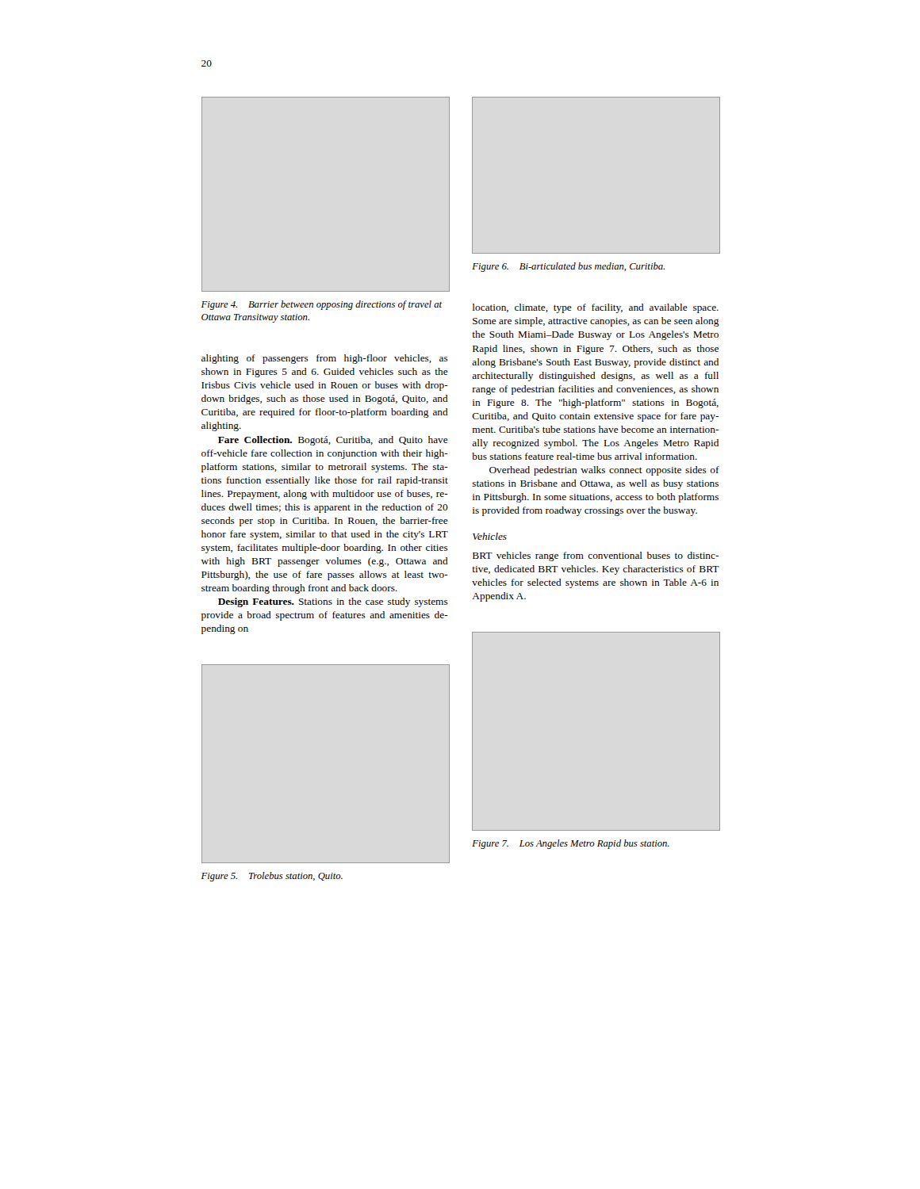20
Figure 4. Barrier between opposing directions of travel at Ottawa Transitway station.
alighting of passengers from high-floor vehicles, as shown in Figures 5 and 6. Guided vehicles such as the Irisbus Civis vehicle used in Rouen or buses with drop-down bridges, such as those used in Bogotá, Quito, and Curitiba, are required for floor-to-platform boarding and alighting.
Fare Collection. Bogotá, Curitiba, and Quito have off-vehicle fare collection in conjunction with their high-platform stations, similar to metrorail systems. The stations function essentially like those for rail rapid-transit lines. Prepayment, along with multidoor use of buses, reduces dwell times; this is apparent in the reduction of 20 seconds per stop in Curitiba. In Rouen, the barrier-free honor fare system, similar to that used in the city's LRT system, facilitates multiple-door boarding. In other cities with high BRT passenger volumes (e.g., Ottawa and Pittsburgh), the use of fare passes allows at least two-stream boarding through front and back doors.
Design Features. Stations in the case study systems provide a broad spectrum of features and amenities depending on
Figure 5. Trolebus station, Quito.
Figure 6. Bi-articulated bus median, Curitiba.
location, climate, type of facility, and available space. Some are simple, attractive canopies, as can be seen along the South Miami–Dade Busway or Los Angeles's Metro Rapid lines, shown in Figure 7. Others, such as those along Brisbane's South East Busway, provide distinct and architecturally distinguished designs, as well as a full range of pedestrian facilities and conveniences, as shown in Figure 8. The "high-platform" stations in Bogotá, Curitiba, and Quito contain extensive space for fare payment. Curitiba's tube stations have become an internationally recognized symbol. The Los Angeles Metro Rapid bus stations feature real-time bus arrival information.
Overhead pedestrian walks connect opposite sides of stations in Brisbane and Ottawa, as well as busy stations in Pittsburgh. In some situations, access to both platforms is provided from roadway crossings over the busway.
Vehicles
BRT vehicles range from conventional buses to distinctive, dedicated BRT vehicles. Key characteristics of BRT vehicles for selected systems are shown in Table A-6 in Appendix A.
Figure 7. Los Angeles Metro Rapid bus station.